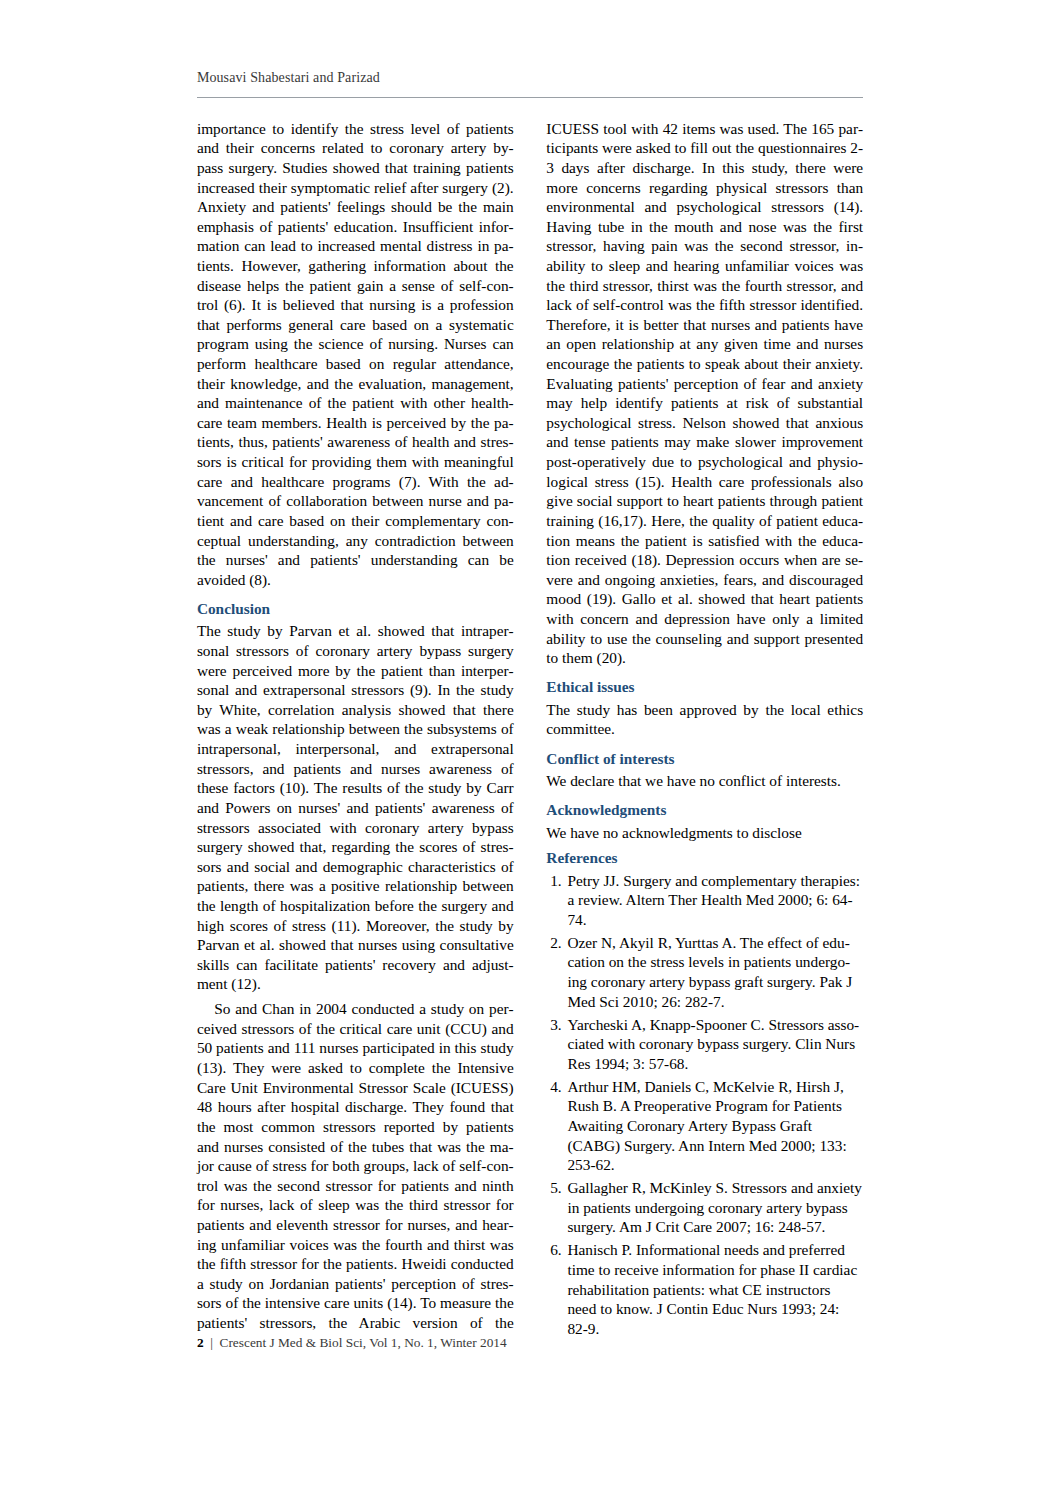Mousavi Shabestari and Parizad
importance to identify the stress level of patients and their concerns related to coronary artery bypass surgery. Studies showed that training patients increased their symptomatic relief after surgery (2). Anxiety and patients' feelings should be the main emphasis of patients' education. Insufficient information can lead to increased mental distress in patients. However, gathering information about the disease helps the patient gain a sense of self-control (6). It is believed that nursing is a profession that performs general care based on a systematic program using the science of nursing. Nurses can perform healthcare based on regular attendance, their knowledge, and the evaluation, management, and maintenance of the patient with other healthcare team members. Health is perceived by the patients, thus, patients' awareness of health and stressors is critical for providing them with meaningful care and healthcare programs (7). With the advancement of collaboration between nurse and patient and care based on their complementary conceptual understanding, any contradiction between the nurses' and patients' understanding can be avoided (8).
Conclusion
The study by Parvan et al. showed that intrapersonal stressors of coronary artery bypass surgery were perceived more by the patient than interpersonal and extrapersonal stressors (9). In the study by White, correlation analysis showed that there was a weak relationship between the subsystems of intrapersonal, interpersonal, and extrapersonal stressors, and patients and nurses awareness of these factors (10). The results of the study by Carr and Powers on nurses' and patients' awareness of stressors associated with coronary artery bypass surgery showed that, regarding the scores of stressors and social and demographic characteristics of patients, there was a positive relationship between the length of hospitalization before the surgery and high scores of stress (11). Moreover, the study by Parvan et al. showed that nurses using consultative skills can facilitate patients' recovery and adjustment (12).
So and Chan in 2004 conducted a study on perceived stressors of the critical care unit (CCU) and 50 patients and 111 nurses participated in this study (13). They were asked to complete the Intensive Care Unit Environmental Stressor Scale (ICUESS) 48 hours after hospital discharge. They found that the most common stressors reported by patients and nurses consisted of the tubes that was the major cause of stress for both groups, lack of self-control was the second stressor for patients and ninth for nurses, lack of sleep was the third stressor for patients and eleventh stressor for nurses, and hearing unfamiliar voices was the fourth and thirst was the fifth stressor for the patients. Hweidi conducted a study on Jordanian patients' perception of stressors of the intensive care units (14). To measure the patients' stressors, the Arabic version of the ICUESS tool with 42 items was used. The 165 participants were asked to fill out the questionnaires 2-3 days after discharge. In this study, there were more concerns regarding physical stressors than environmental and psychological stressors (14). Having tube in the mouth and nose was the first stressor, having pain was the second stressor, inability to sleep and hearing unfamiliar voices was the third stressor, thirst was the fourth stressor, and lack of self-control was the fifth stressor identified. Therefore, it is better that nurses and patients have an open relationship at any given time and nurses encourage the patients to speak about their anxiety. Evaluating patients' perception of fear and anxiety may help identify patients at risk of substantial psychological stress. Nelson showed that anxious and tense patients may make slower improvement post-operatively due to psychological and physiological stress (15). Health care professionals also give social support to heart patients through patient training (16,17). Here, the quality of patient education means the patient is satisfied with the education received (18). Depression occurs when are severe and ongoing anxieties, fears, and discouraged mood (19). Gallo et al. showed that heart patients with concern and depression have only a limited ability to use the counseling and support presented to them (20).
Ethical issues
The study has been approved by the local ethics committee.
Conflict of interests
We declare that we have no conflict of interests.
Acknowledgments
We have no acknowledgments to disclose
References
Petry JJ. Surgery and complementary therapies: a review. Altern Ther Health Med 2000; 6: 64-74.
Ozer N, Akyil R, Yurttas A. The effect of education on the stress levels in patients undergoing coronary artery bypass graft surgery. Pak J Med Sci 2010; 26: 282-7.
Yarcheski A, Knapp-Spooner C. Stressors associated with coronary bypass surgery. Clin Nurs Res 1994; 3: 57-68.
Arthur HM, Daniels C, McKelvie R, Hirsh J, Rush B. A Preoperative Program for Patients Awaiting Coronary Artery Bypass Graft (CABG) Surgery. Ann Intern Med 2000; 133: 253-62.
Gallagher R, McKinley S. Stressors and anxiety in patients undergoing coronary artery bypass surgery. Am J Crit Care 2007; 16: 248-57.
Hanisch P. Informational needs and preferred time to receive information for phase II cardiac rehabilitation patients: what CE instructors need to know. J Contin Educ Nurs 1993; 24: 82-9.
2 | Crescent J Med & Biol Sci, Vol 1, No. 1, Winter 2014